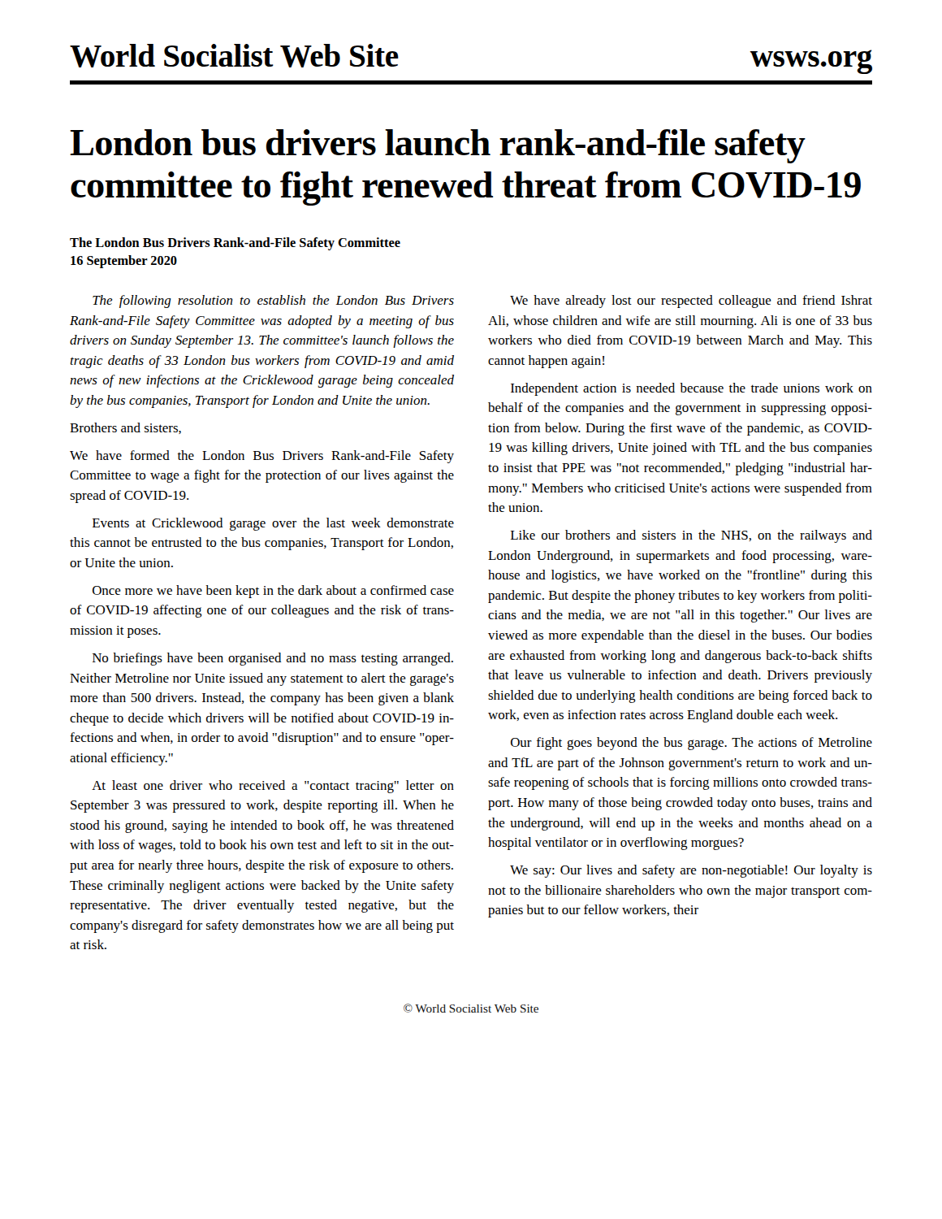World Socialist Web Site
wsws.org
London bus drivers launch rank-and-file safety committee to fight renewed threat from COVID-19
The London Bus Drivers Rank-and-File Safety Committee 16 September 2020
The following resolution to establish the London Bus Drivers Rank-and-File Safety Committee was adopted by a meeting of bus drivers on Sunday September 13. The committee's launch follows the tragic deaths of 33 London bus workers from COVID-19 and amid news of new infections at the Cricklewood garage being concealed by the bus companies, Transport for London and Unite the union.
Brothers and sisters,
We have formed the London Bus Drivers Rank-and-File Safety Committee to wage a fight for the protection of our lives against the spread of COVID-19.
Events at Cricklewood garage over the last week demonstrate this cannot be entrusted to the bus companies, Transport for London, or Unite the union.
Once more we have been kept in the dark about a confirmed case of COVID-19 affecting one of our colleagues and the risk of transmission it poses.
No briefings have been organised and no mass testing arranged. Neither Metroline nor Unite issued any statement to alert the garage's more than 500 drivers. Instead, the company has been given a blank cheque to decide which drivers will be notified about COVID-19 infections and when, in order to avoid "disruption" and to ensure "operational efficiency."
At least one driver who received a "contact tracing" letter on September 3 was pressured to work, despite reporting ill. When he stood his ground, saying he intended to book off, he was threatened with loss of wages, told to book his own test and left to sit in the output area for nearly three hours, despite the risk of exposure to others. These criminally negligent actions were backed by the Unite safety representative. The driver eventually tested negative, but the company's disregard for safety demonstrates how we are all being put at risk.
We have already lost our respected colleague and friend Ishrat Ali, whose children and wife are still mourning. Ali is one of 33 bus workers who died from COVID-19 between March and May. This cannot happen again!
Independent action is needed because the trade unions work on behalf of the companies and the government in suppressing opposition from below. During the first wave of the pandemic, as COVID-19 was killing drivers, Unite joined with TfL and the bus companies to insist that PPE was "not recommended," pledging "industrial harmony." Members who criticised Unite's actions were suspended from the union.
Like our brothers and sisters in the NHS, on the railways and London Underground, in supermarkets and food processing, warehouse and logistics, we have worked on the "frontline" during this pandemic. But despite the phoney tributes to key workers from politicians and the media, we are not "all in this together." Our lives are viewed as more expendable than the diesel in the buses. Our bodies are exhausted from working long and dangerous back-to-back shifts that leave us vulnerable to infection and death. Drivers previously shielded due to underlying health conditions are being forced back to work, even as infection rates across England double each week.
Our fight goes beyond the bus garage. The actions of Metroline and TfL are part of the Johnson government's return to work and unsafe reopening of schools that is forcing millions onto crowded transport. How many of those being crowded today onto buses, trains and the underground, will end up in the weeks and months ahead on a hospital ventilator or in overflowing morgues?
We say: Our lives and safety are non-negotiable! Our loyalty is not to the billionaire shareholders who own the major transport companies but to our fellow workers, their
© World Socialist Web Site